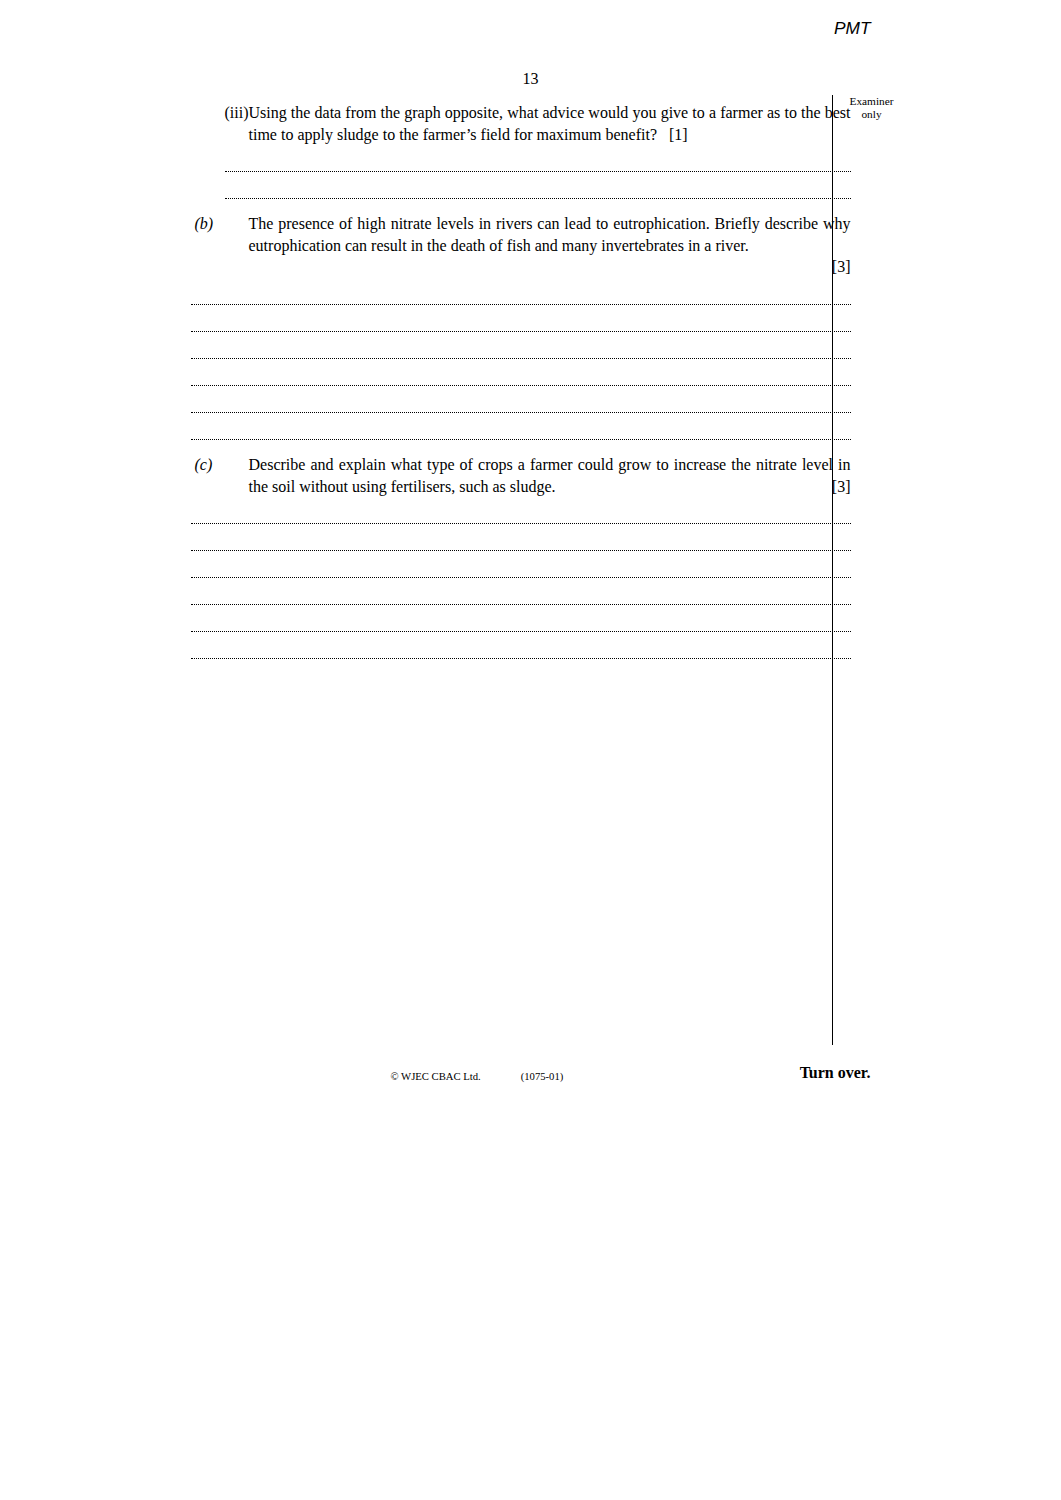PMT
13
Examiner
only
(iii)
Using the data from the graph opposite, what advice would you give to a farmer as to the best time to apply sludge to the farmer’s field for maximum benefit? [1]
(b)
The presence of high nitrate levels in rivers can lead to eutrophication. Briefly describe why eutrophication can result in the death of fish and many invertebrates in a river.
[3]
(c)
Describe and explain what type of crops a farmer could grow to increase the nitrate level in the soil without using fertilisers, such as sludge.[3]
© WJEC CBAC Ltd.
(1075-01)
Turn over.